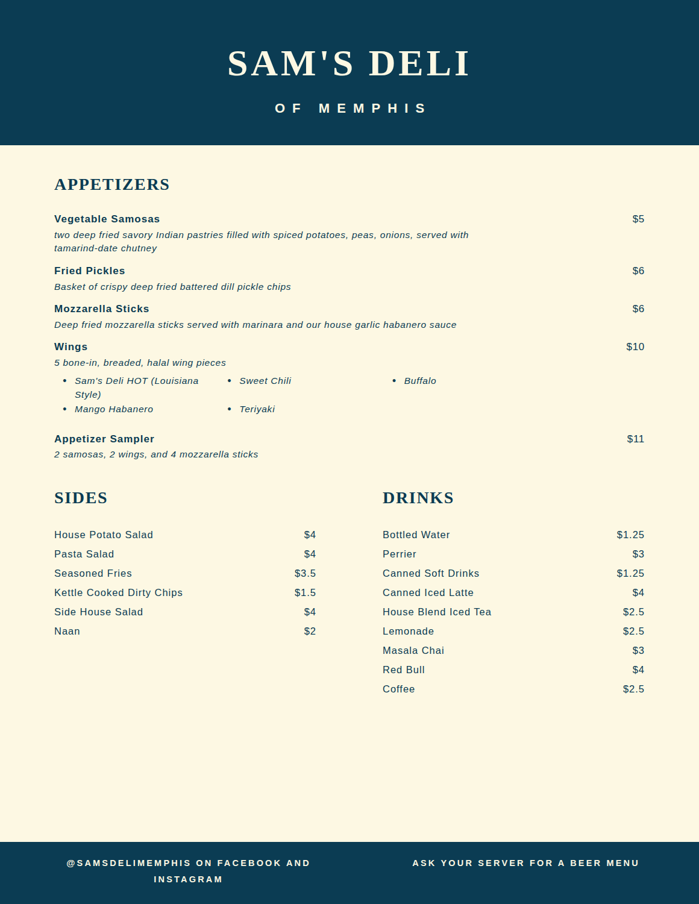Sam's Deli
of Memphis
Appetizers
Vegetable Samosas $5
two deep fried savory Indian pastries filled with spiced potatoes, peas, onions, served with tamarind-date chutney
Fried Pickles $6
Basket of crispy deep fried battered dill pickle chips
Mozzarella Sticks $6
Deep fried mozzarella sticks served with marinara and our house garlic habanero sauce
Wings $10
5 bone-in, breaded, halal wing pieces
Sam's Deli HOT (Louisiana Style)
Mango Habanero
Sweet Chili
Teriyaki
Buffalo
Appetizer Sampler $11
2 samosas, 2 wings, and 4 mozzarella sticks
Sides
| House Potato Salad | $4 |
| Pasta Salad | $4 |
| Seasoned Fries | $3.5 |
| Kettle Cooked Dirty Chips | $1.5 |
| Side House Salad | $4 |
| Naan | $2 |
Drinks
| Bottled Water | $1.25 |
| Perrier | $3 |
| Canned Soft Drinks | $1.25 |
| Canned Iced Latte | $4 |
| House Blend Iced Tea | $2.5 |
| Lemonade | $2.5 |
| Masala Chai | $3 |
| Red Bull | $4 |
| Coffee | $2.5 |
@samsdelimemphis on Facebook and Instagram
Ask your server for a beer menu